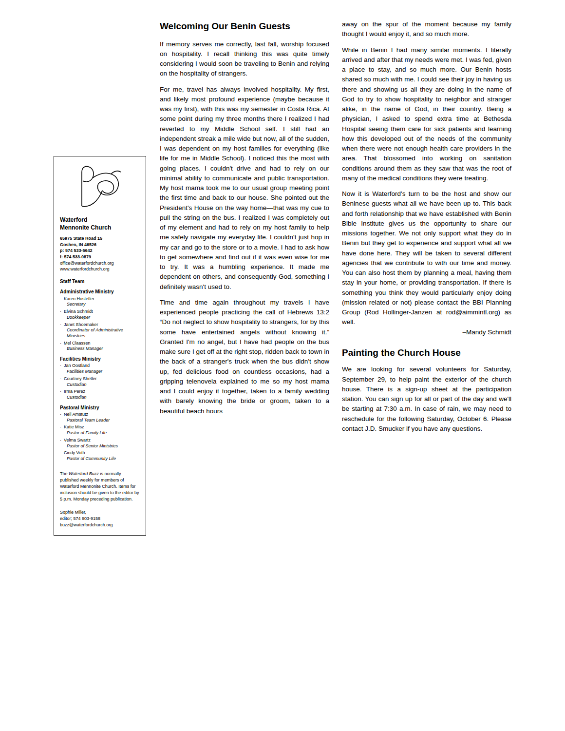Waterford
Mennonite Church
65975 State Road 15
Goshen, IN 46526
p: 574 533-5642
f: 574 533-0879
office@waterfordchurch.org
www.waterfordchurch.org
Staff Team
Administrative Ministry
Karen HostetlerSecretary
Elvina SchmidtBookkeeper
Janet ShoemakerCoordinator of Administrative Ministries
Mel ClaassenBusiness Manager
Facilities Ministry
Jan OostlandFacilities Manager
Courtney ShetlerCustodian
Irma PerezCustodian
Pastoral Ministry
Neil AmstutzPastoral Team Leader
Katie MiszPastor of Family Life
Velma SwartzPastor of Senior Ministries
Cindy VothPastor of Community Life
The Waterford Buzz is normally published weekly for members of Waterford Mennonite Church. Items for inclusion should be given to the editor by 5 p.m. Monday preceding publication.
Sophie Miller,
editor; 574 903-9158
buzz@waterfordchurch.org
Welcoming Our Benin Guests
If memory serves me correctly, last fall, worship focused on hospitality. I recall thinking this was quite timely considering I would soon be traveling to Benin and relying on the hospitality of strangers.
For me, travel has always involved hospitality. My first, and likely most profound experience (maybe because it was my first), with this was my semester in Costa Rica. At some point during my three months there I realized I had reverted to my Middle School self. I still had an independent streak a mile wide but now, all of the sudden, I was dependent on my host families for everything (like life for me in Middle School). I noticed this the most with going places. I couldn't drive and had to rely on our minimal ability to communicate and public transportation. My host mama took me to our usual group meeting point the first time and back to our house. She pointed out the President's House on the way home—that was my cue to pull the string on the bus. I realized I was completely out of my element and had to rely on my host family to help me safely navigate my everyday life. I couldn't just hop in my car and go to the store or to a movie. I had to ask how to get somewhere and find out if it was even wise for me to try. It was a humbling experience. It made me dependent on others, and consequently God, something I definitely wasn't used to.
Time and time again throughout my travels I have experienced people practicing the call of Hebrews 13:2 “Do not neglect to show hospitality to strangers, for by this some have entertained angels without knowing it.” Granted I'm no angel, but I have had people on the bus make sure I get off at the right stop, ridden back to town in the back of a stranger's truck when the bus didn't show up, fed delicious food on countless occasions, had a gripping telenovela explained to me so my host mama and I could enjoy it together, taken to a family wedding with barely knowing the bride or groom, taken to a beautiful beach hours
away on the spur of the moment because my family thought I would enjoy it, and so much more.
While in Benin I had many similar moments. I literally arrived and after that my needs were met. I was fed, given a place to stay, and so much more. Our Benin hosts shared so much with me. I could see their joy in having us there and showing us all they are doing in the name of God to try to show hospitality to neighbor and stranger alike, in the name of God, in their country. Being a physician, I asked to spend extra time at Bethesda Hospital seeing them care for sick patients and learning how this developed out of the needs of the community when there were not enough health care providers in the area. That blossomed into working on sanitation conditions around them as they saw that was the root of many of the medical conditions they were treating.
Now it is Waterford's turn to be the host and show our Beninese guests what all we have been up to. This back and forth relationship that we have established with Benin Bible Institute gives us the opportunity to share our missions together. We not only support what they do in Benin but they get to experience and support what all we have done here. They will be taken to several different agencies that we contribute to with our time and money. You can also host them by planning a meal, having them stay in your home, or providing transportation. If there is something you think they would particularly enjoy doing (mission related or not) please contact the BBI Planning Group (Rod Hollinger-Janzen at rod@aimmintl.org) as well. –Mandy Schmidt
Painting the Church House
We are looking for several volunteers for Saturday, September 29, to help paint the exterior of the church house. There is a sign-up sheet at the participation station. You can sign up for all or part of the day and we'll be starting at 7:30 a.m. In case of rain, we may need to reschedule for the following Saturday, October 6. Please contact J.D. Smucker if you have any questions.